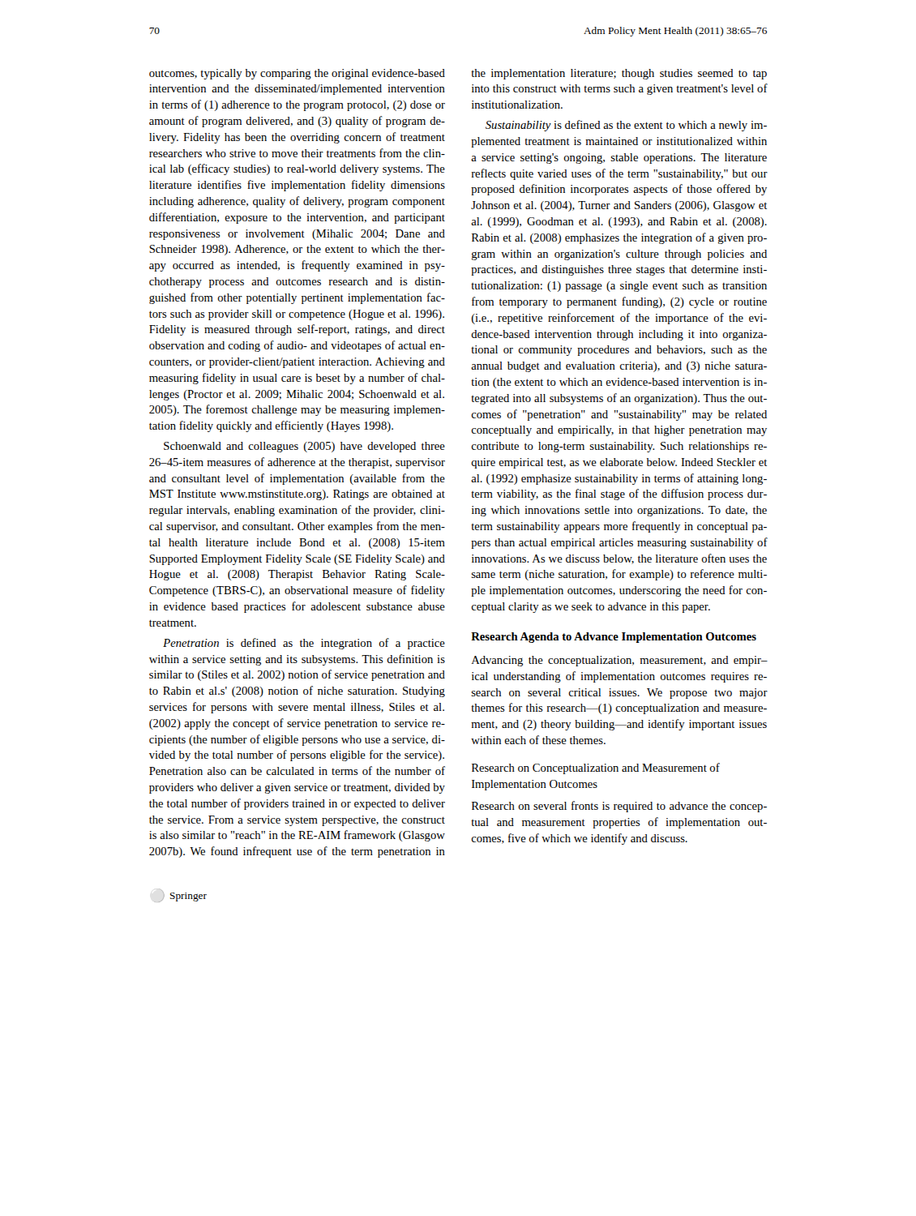70 Adm Policy Ment Health (2011) 38:65–76
outcomes, typically by comparing the original evidence-based intervention and the disseminated/implemented intervention in terms of (1) adherence to the program protocol, (2) dose or amount of program delivered, and (3) quality of program delivery. Fidelity has been the overriding concern of treatment researchers who strive to move their treatments from the clinical lab (efficacy studies) to real-world delivery systems. The literature identifies five implementation fidelity dimensions including adherence, quality of delivery, program component differentiation, exposure to the intervention, and participant responsiveness or involvement (Mihalic 2004; Dane and Schneider 1998). Adherence, or the extent to which the therapy occurred as intended, is frequently examined in psychotherapy process and outcomes research and is distinguished from other potentially pertinent implementation factors such as provider skill or competence (Hogue et al. 1996). Fidelity is measured through self-report, ratings, and direct observation and coding of audio- and videotapes of actual encounters, or provider-client/patient interaction. Achieving and measuring fidelity in usual care is beset by a number of challenges (Proctor et al. 2009; Mihalic 2004; Schoenwald et al. 2005). The foremost challenge may be measuring implementation fidelity quickly and efficiently (Hayes 1998).
Schoenwald and colleagues (2005) have developed three 26–45-item measures of adherence at the therapist, supervisor and consultant level of implementation (available from the MST Institute www.mstinstitute.org). Ratings are obtained at regular intervals, enabling examination of the provider, clinical supervisor, and consultant. Other examples from the mental health literature include Bond et al. (2008) 15-item Supported Employment Fidelity Scale (SE Fidelity Scale) and Hogue et al. (2008) Therapist Behavior Rating Scale-Competence (TBRS-C), an observational measure of fidelity in evidence based practices for adolescent substance abuse treatment.
Penetration is defined as the integration of a practice within a service setting and its subsystems. This definition is similar to (Stiles et al. 2002) notion of service penetration and to Rabin et al.s' (2008) notion of niche saturation. Studying services for persons with severe mental illness, Stiles et al. (2002) apply the concept of service penetration to service recipients (the number of eligible persons who use a service, divided by the total number of persons eligible for the service). Penetration also can be calculated in terms of the number of providers who deliver a given service or treatment, divided by the total number of providers trained in or expected to deliver the service. From a service system perspective, the construct is also similar to "reach" in the RE-AIM framework (Glasgow 2007b). We found infrequent use of the term penetration in the implementation literature; though studies seemed to tap into this construct with terms such a given treatment's level of institutionalization.
Sustainability is defined as the extent to which a newly implemented treatment is maintained or institutionalized within a service setting's ongoing, stable operations. The literature reflects quite varied uses of the term "sustainability," but our proposed definition incorporates aspects of those offered by Johnson et al. (2004), Turner and Sanders (2006), Glasgow et al. (1999), Goodman et al. (1993), and Rabin et al. (2008). Rabin et al. (2008) emphasizes the integration of a given program within an organization's culture through policies and practices, and distinguishes three stages that determine institutionalization: (1) passage (a single event such as transition from temporary to permanent funding), (2) cycle or routine (i.e., repetitive reinforcement of the importance of the evidence-based intervention through including it into organizational or community procedures and behaviors, such as the annual budget and evaluation criteria), and (3) niche saturation (the extent to which an evidence-based intervention is integrated into all subsystems of an organization). Thus the outcomes of "penetration" and "sustainability" may be related conceptually and empirically, in that higher penetration may contribute to long-term sustainability. Such relationships require empirical test, as we elaborate below. Indeed Steckler et al. (1992) emphasize sustainability in terms of attaining long-term viability, as the final stage of the diffusion process during which innovations settle into organizations. To date, the term sustainability appears more frequently in conceptual papers than actual empirical articles measuring sustainability of innovations. As we discuss below, the literature often uses the same term (niche saturation, for example) to reference multiple implementation outcomes, underscoring the need for conceptual clarity as we seek to advance in this paper.
Research Agenda to Advance Implementation Outcomes
Advancing the conceptualization, measurement, and empir–ical understanding of implementation outcomes requires research on several critical issues. We propose two major themes for this research—(1) conceptualization and measurement, and (2) theory building—and identify important issues within each of these themes.
Research on Conceptualization and Measurement of Implementation Outcomes
Research on several fronts is required to advance the conceptual and measurement properties of implementation outcomes, five of which we identify and discuss.
⚪ Springer